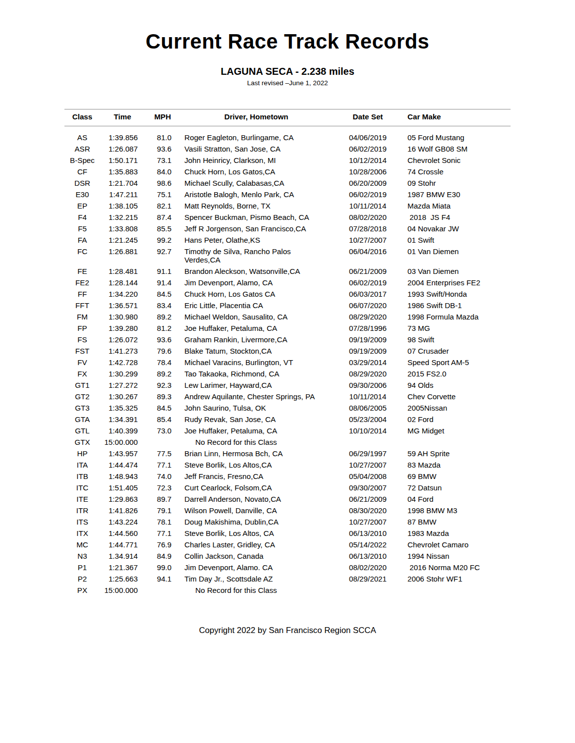Current Race Track Records
LAGUNA SECA - 2.238 miles
Last revised –June 1, 2022
| Class | Time | MPH | Driver, Hometown | Date Set | Car Make |
| --- | --- | --- | --- | --- | --- |
| AS | 1:39.856 | 81.0 | Roger Eagleton, Burlingame, CA | 04/06/2019 | 05 Ford Mustang |
| ASR | 1:26.087 | 93.6 | Vasili Stratton, San Jose, CA | 06/02/2019 | 16 Wolf GB08 SM |
| B-Spec | 1:50.171 | 73.1 | John Heinricy, Clarkson, MI | 10/12/2014 | Chevrolet Sonic |
| CF | 1:35.883 | 84.0 | Chuck Horn, Los Gatos,CA | 10/28/2006 | 74 Crossle |
| DSR | 1:21.704 | 98.6 | Michael Scully, Calabasas,CA | 06/20/2009 | 09 Stohr |
| E30 | 1:47.211 | 75.1 | Aristotle Balogh, Menlo Park, CA | 06/02/2019 | 1987 BMW E30 |
| EP | 1:38.105 | 82.1 | Matt Reynolds, Borne, TX | 10/11/2014 | Mazda Miata |
| F4 | 1:32.215 | 87.4 | Spencer Buckman, Pismo Beach, CA | 08/02/2020 | 2018 JS F4 |
| F5 | 1:33.808 | 85.5 | Jeff R Jorgenson, San Francisco,CA | 07/28/2018 | 04 Novakar JW |
| FA | 1:21.245 | 99.2 | Hans Peter, Olathe,KS | 10/27/2007 | 01 Swift |
| FC | 1:26.881 | 92.7 | Timothy de Silva, Rancho Palos Verdes,CA | 06/04/2016 | 01 Van Diemen |
| FE | 1:28.481 | 91.1 | Brandon Aleckson, Watsonville,CA | 06/21/2009 | 03 Van Diemen |
| FE2 | 1:28.144 | 91.4 | Jim Devenport, Alamo, CA | 06/02/2019 | 2004 Enterprises FE2 |
| FF | 1:34.220 | 84.5 | Chuck Horn, Los Gatos CA | 06/03/2017 | 1993 Swift/Honda |
| FFT | 1:36.571 | 83.4 | Eric Little, Placentia CA | 06/07/2020 | 1986 Swift DB-1 |
| FM | 1:30.980 | 89.2 | Michael Weldon, Sausalito, CA | 08/29/2020 | 1998 Formula Mazda |
| FP | 1:39.280 | 81.2 | Joe Huffaker, Petaluma, CA | 07/28/1996 | 73 MG |
| FS | 1:26.072 | 93.6 | Graham Rankin, Livermore,CA | 09/19/2009 | 98 Swift |
| FST | 1:41.273 | 79.6 | Blake Tatum, Stockton,CA | 09/19/2009 | 07 Crusader |
| FV | 1:42.728 | 78.4 | Michael Varacins, Burlington, VT | 03/29/2014 | Speed Sport AM-5 |
| FX | 1:30.299 | 89.2 | Tao Takaoka, Richmond, CA | 08/29/2020 | 2015 FS2.0 |
| GT1 | 1:27.272 | 92.3 | Lew Larimer, Hayward,CA | 09/30/2006 | 94 Olds |
| GT2 | 1:30.267 | 89.3 | Andrew Aquilante, Chester Springs, PA | 10/11/2014 | Chev Corvette |
| GT3 | 1:35.325 | 84.5 | John Saurino, Tulsa, OK | 08/06/2005 | 2005Nissan |
| GTA | 1:34.391 | 85.4 | Rudy Revak, San Jose, CA | 05/23/2004 | 02 Ford |
| GTL | 1:40.399 | 73.0 | Joe Huffaker, Petaluma, CA | 10/10/2014 | MG Midget |
| GTX | 15:00.000 | | No Record for this Class |
| HP | 1:43.957 | 77.5 | Brian Linn, Hermosa Bch, CA | 06/29/1997 | 59 AH Sprite |
| ITA | 1:44.474 | 77.1 | Steve Borlik, Los Altos,CA | 10/27/2007 | 83 Mazda |
| ITB | 1:48.943 | 74.0 | Jeff Francis, Fresno,CA | 05/04/2008 | 69 BMW |
| ITC | 1:51.405 | 72.3 | Curt Cearlock, Folsom,CA | 09/30/2007 | 72 Datsun |
| ITE | 1:29.863 | 89.7 | Darrell Anderson, Novato,CA | 06/21/2009 | 04 Ford |
| ITR | 1:41.826 | 79.1 | Wilson Powell, Danville, CA | 08/30/2020 | 1998 BMW M3 |
| ITS | 1:43.224 | 78.1 | Doug Makishima, Dublin,CA | 10/27/2007 | 87 BMW |
| ITX | 1:44.560 | 77.1 | Steve Borlik, Los Altos, CA | 06/13/2010 | 1983 Mazda |
| MC | 1:44.771 | 76.9 | Charles Laster, Gridley, CA | 05/14/2022 | Chevrolet Camaro |
| N3 | 1.34.914 | 84.9 | Collin Jackson, Canada | 06/13/2010 | 1994 Nissan |
| P1 | 1:21.367 | 99.0 | Jim Devenport, Alamo. CA | 08/02/2020 | 2016 Norma M20 FC |
| P2 | 1:25.663 | 94.1 | Tim Day Jr., Scottsdale AZ | 08/29/2021 | 2006 Stohr WF1 |
| PX | 15:00.000 | | No Record for this Class |
Copyright 2022 by San Francisco Region SCCA